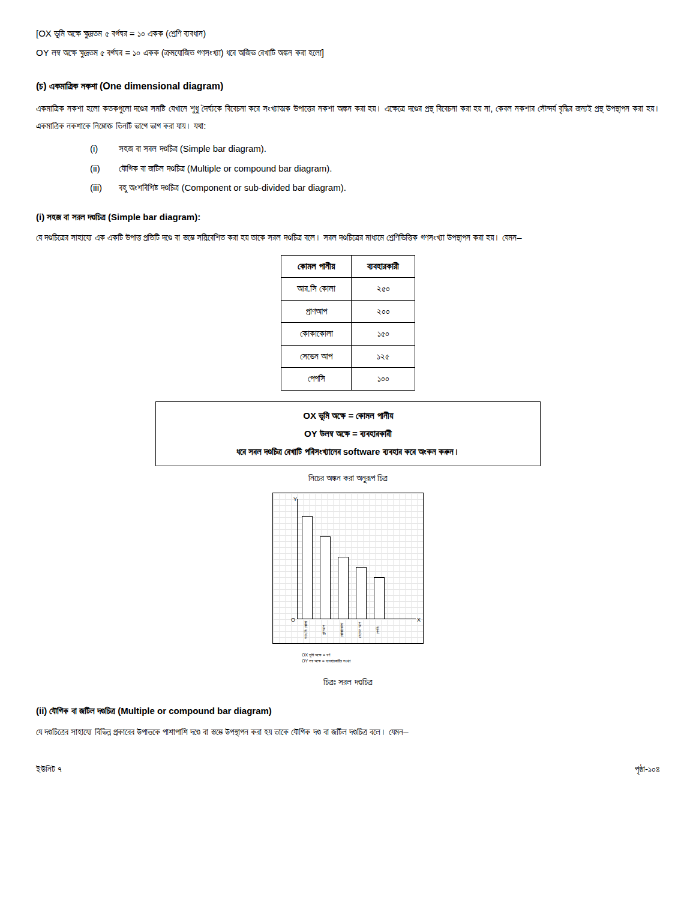[OX ভূমি অক্ষে ক্ষুদ্রতম ৫ বর্গঘর = ১০ একক (শ্রেণি ব্যবধান)
OY লম্ব অক্ষে ক্ষুদ্রতম ৫ বর্গঘর = ১০ একক (ক্রমযোজিত গণসংখ্যা) ধরে অজিভ রেখাটি অঙ্কন করা হলো]
(চ) একমাত্রিক নকশা (One dimensional diagram)
একমাত্রিক নকশা হলো কতকগুলো দণ্ডের সমষ্টি যেখানে শুধু দৈর্ঘ্যকে বিবেচনা করে সংখ্যাত্মক উপাত্তের নকশা অঙ্কন করা হয়। এক্ষেত্রে দণ্ডের প্রস্থ বিবেচনা করা হয় না, কেবল নকশার সৌন্দর্য বৃদ্ধির জন্যই প্রস্থ উপস্থাপন করা হয়। একমাত্রিক নকশাকে নিম্নোক্ত তিনটি ভাগে ভাগ করা যায়। যথা:
(i) সহজ বা সরল দণ্ডচিত্র (Simple bar diagram).
(ii) যৌগিক বা জটিল দণ্ডচিত্র (Multiple or compound bar diagram).
(iii) বহু অংশবিশিষ্ট দণ্ডচিত্র (Component or sub-divided bar diagram).
(i) সহজ বা সরল দণ্ডচিত্র (Simple bar diagram):
যে দণ্ডচিত্রের সাহায্যে এক একটি উপাত্ত প্রতিটি দণ্ডে বা স্তম্ভে সন্নিবেশিত করা হয় তাকে সরল দণ্ডচিত্র বলে। সরল দণ্ডচিত্রের মাধ্যমে শ্রেণিভিত্তিক গণসংখ্যা উপস্থাপন করা হয়। যেমন–
| কোমল পানীয় | ব্যবহারকারী |
| --- | --- |
| আর.সি কোলা | ২৫০ |
| প্রাণআপ | ২০০ |
| কোকাকোলা | ১৫০ |
| সেভেন আপ | ১২৫ |
| পেপসি | ১০০ |
OX ভূমি অক্ষে = কোমল পানীয়
OY উলম্ব অক্ষে = ব্যবহারকারী
ধরে সরল দণ্ডচিত্র রেখাটি পরিসংখ্যানের software ব্যবহার করে অংকন করুন।
নিচের অঙ্কন করা অনুরূপ চিত্র
Y
X
O
আর.সি কোলা প্রাণআপ কোকাকোলা সেভেন আপ পেপসি
OX ভূমি অক্ষে = বর্গ
OY লম্ব অক্ষে = ব্যবহারকারীর সংখ্যা
চিত্রঃ সরল দণ্ডচিত্র
(ii) যৌগিক বা জটিল দণ্ডচিত্র (Multiple or compound bar diagram)
যে দণ্ডচিত্রের সাহায্যে বিভিন্ন প্রকারের উপাত্তকে পাশাপাশি দণ্ডে বা স্তম্ভে উপস্থাপন করা হয় তাকে যৌগিক দণ্ড বা জটিল দণ্ডচিত্র বলে। যেমন–
ইউনিট ৭ পৃষ্ঠা-১০৪